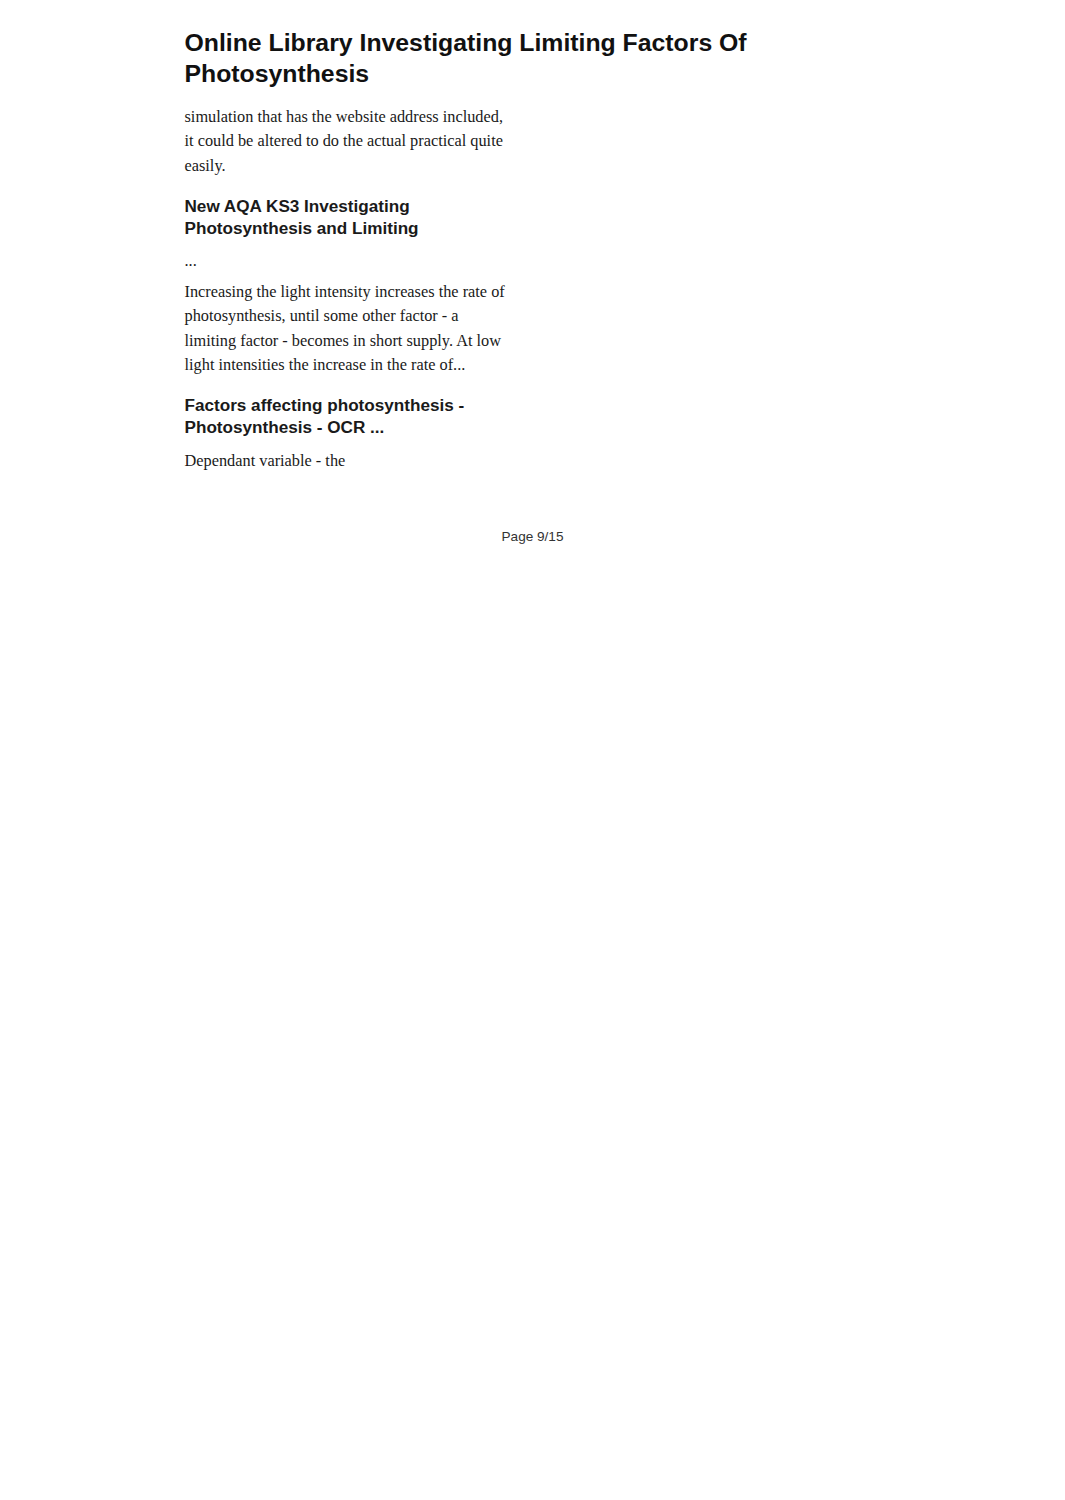Online Library Investigating Limiting Factors Of Photosynthesis
simulation that has the website address included, it could be altered to do the actual practical quite easily.
New AQA KS3 Investigating Photosynthesis and Limiting
...
Increasing the light intensity increases the rate of photosynthesis, until some other factor - a limiting factor - becomes in short supply. At low light intensities the increase in the rate of...
Factors affecting photosynthesis - Photosynthesis - OCR ...
Dependant variable - the
Page 9/15